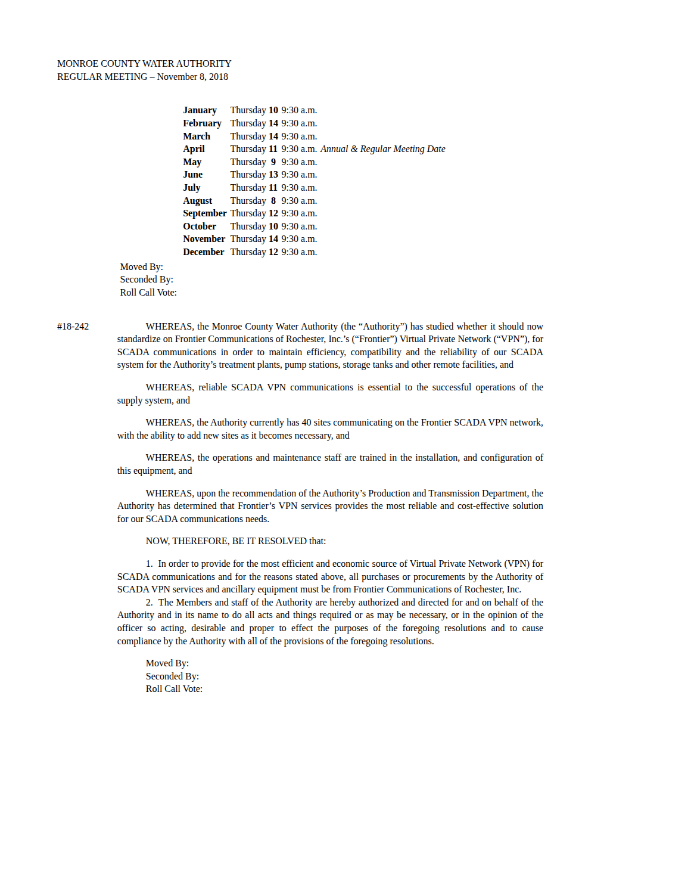MONROE COUNTY WATER AUTHORITY
REGULAR MEETING – November 8, 2018
| January | Thursday 10 | 9:30 a.m. | |
| February | Thursday 14 | 9:30 a.m. | |
| March | Thursday 14 | 9:30 a.m. | |
| April | Thursday 11 | 9:30 a.m. | Annual & Regular Meeting Date |
| May | Thursday 9 | 9:30 a.m. | |
| June | Thursday 13 | 9:30 a.m. | |
| July | Thursday 11 | 9:30 a.m. | |
| August | Thursday 8 | 9:30 a.m. | |
| September | Thursday 12 | 9:30 a.m. | |
| October | Thursday 10 | 9:30 a.m. | |
| November | Thursday 14 | 9:30 a.m. | |
| December | Thursday 12 | 9:30 a.m. | |
Moved By:
Seconded By:
Roll Call Vote:
#18-242
WHEREAS, the Monroe County Water Authority (the “Authority”) has studied whether it should now standardize on Frontier Communications of Rochester, Inc.’s (“Frontier”) Virtual Private Network (“VPN”), for SCADA communications in order to maintain efficiency, compatibility and the reliability of our SCADA system for the Authority’s treatment plants, pump stations, storage tanks and other remote facilities, and
WHEREAS, reliable SCADA VPN communications is essential to the successful operations of the supply system, and
WHEREAS, the Authority currently has 40 sites communicating on the Frontier SCADA VPN network, with the ability to add new sites as it becomes necessary, and
WHEREAS, the operations and maintenance staff are trained in the installation, and configuration of this equipment, and
WHEREAS, upon the recommendation of the Authority’s Production and Transmission Department, the Authority has determined that Frontier’s VPN services provides the most reliable and cost-effective solution for our SCADA communications needs.
NOW, THEREFORE, BE IT RESOLVED that:
1. In order to provide for the most efficient and economic source of Virtual Private Network (VPN) for SCADA communications and for the reasons stated above, all purchases or procurements by the Authority of SCADA VPN services and ancillary equipment must be from Frontier Communications of Rochester, Inc.
2. The Members and staff of the Authority are hereby authorized and directed for and on behalf of the Authority and in its name to do all acts and things required or as may be necessary, or in the opinion of the officer so acting, desirable and proper to effect the purposes of the foregoing resolutions and to cause compliance by the Authority with all of the provisions of the foregoing resolutions.
Moved By:
Seconded By:
Roll Call Vote: